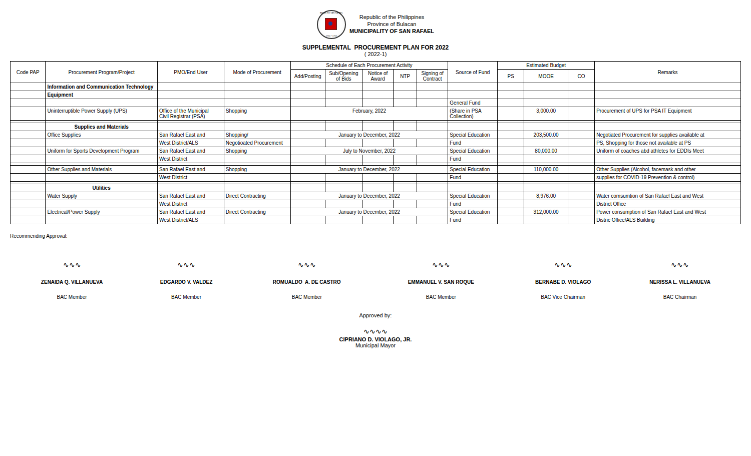BAYAN NG SAN RAFAEL
1750 • 1750
Republic of the Philippines
Province of Bulacan
MUNICIPALITY OF SAN RAFAEL
SUPPLEMENTAL PROCUREMENT PLAN FOR 2022
( 2022-1)
| Code PAP | Procurement Program/Project | PMO/End User | Mode of Procurement | Schedule of Each Procurement Activity | Source of Fund | Estimated Budget | Remarks |
| --- | --- | --- | --- | --- | --- | --- | --- |
| Add/Posting | Sub/Opening of Bids | Notice of Award | NTP | Signing of Contract | PS | MOOE | CO |
| | Information and Communication Technology | | | | | | | | | | | | |
| | Equipment | | | | | | | | | | | | |
| | | | | | | | | | General Fund | | | | |
| | Uninterruptible Power Supply (UPS) | Office of the Municipal Civil Registrar (PSA) | Shopping | February, 2022 | (Share in PSA Collection) | | 3,000.00 | | Procurement of UPS for PSA IT Equipment |
| | Supplies and Materials | | | | | | | | | | | | |
| | Office Supplies | San Rafael East and | Shopping/ | January to December, 2022 | Special Education | | 203,500.00 | | Negotiated Procurement for supplies available at |
| | | West District/ALS | Negotioated Procurement | | | | | | Fund | | | | PS, Shopping for those not available at PS |
| | Uniform for Sports Development Program | San Rafael East and | Shopping | July to November, 2022 | Special Education | | 80,000.00 | | Uniform of coaches abd athletes for EDDIs Meet |
| | | West District | | | | | | | Fund | | | | |
| | Other Supplies and Materials | San Rafael East and | Shopping | January to December, 2022 | Special Education | | 110,000.00 | | Other Supplies (Alcohol, facemask and other |
| | | West District | | | | | | | Fund | | | | supplies for COVID-19 Prevention & control) |
| | Utilities | | | | | | | | | | | | |
| | Water Supply | San Rafael East and | Direct Contracting | January to December, 2022 | Special Education | | 8,976.00 | | Water comsumtion of San Rafael East and West |
| | | West District | | | | | | | Fund | | | | District Office |
| | Electrical/Power Supply | San Rafael East and | Direct Contracting | January to December, 2022 | Special Education | | 312,000.00 | | Power consumption of San Rafael East and West |
| | | West District/ALS | | | | | | | Fund | | | | Distric Office/ALS Building |
Recommending Approval:
| ∿∿∿ | ∿∿∿ | ∿∿∿ | ∿∿∿ | ∿∿∿ | ∿∿∿ |
| ZENAIDA Q. VILLANUEVA | EDGARDO V. VALDEZ | ROMUALDO A. DE CASTRO | EMMANUEL V. SAN ROQUE | BERNABE D. VIOLAGO | NERISSA L. VILLANUEVA |
| BAC Member | BAC Member | BAC Member | BAC Member | BAC Vice Chairman | BAC Chairman |
Approved by:
∿∿∿∿
CIPRIANO D. VIOLAGO, JR.
Municipal Mayor